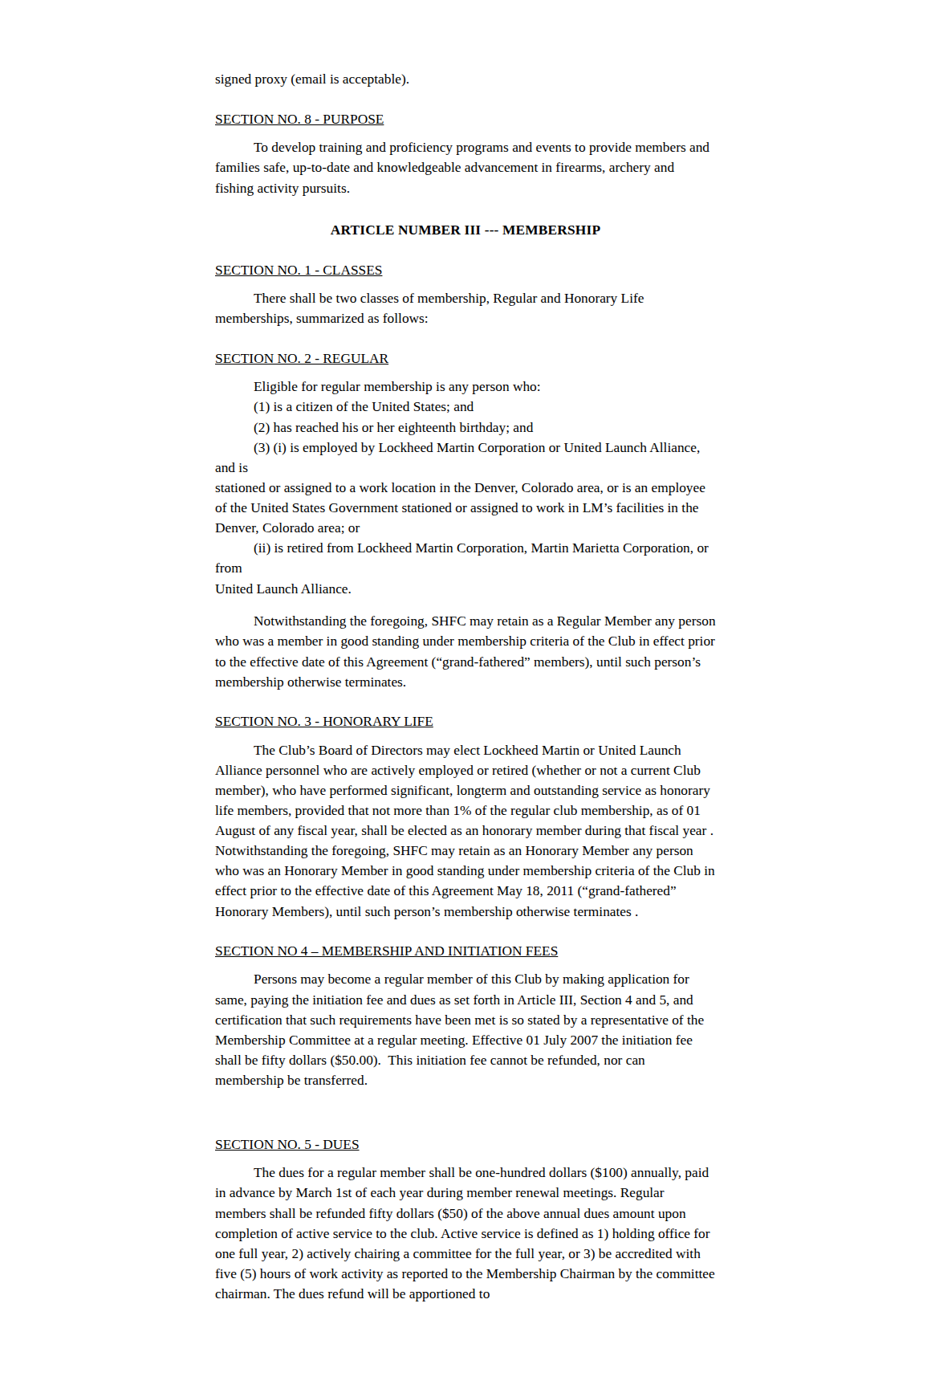signed proxy (email is acceptable).
SECTION NO. 8 - PURPOSE
To develop training and proficiency programs and events to provide members and families safe, up-to-date and knowledgeable advancement in firearms, archery and fishing activity pursuits.
ARTICLE NUMBER III --- MEMBERSHIP
SECTION NO. 1 - CLASSES
There shall be two classes of membership, Regular and Honorary Life memberships, summarized as follows:
SECTION NO. 2 - REGULAR
Eligible for regular membership is any person who:
(1) is a citizen of the United States; and
(2) has reached his or her eighteenth birthday; and
(3) (i) is employed by Lockheed Martin Corporation or United Launch Alliance, and is
stationed or assigned to a work location in the Denver, Colorado area, or is an employee of the United States Government stationed or assigned to work in LM’s facilities in the Denver, Colorado area; or
(ii) is retired from Lockheed Martin Corporation, Martin Marietta Corporation, or from
United Launch Alliance.
Notwithstanding the foregoing, SHFC may retain as a Regular Member any person who was a member in good standing under membership criteria of the Club in effect prior to the effective date of this Agreement (“grand-fathered” members), until such person’s membership otherwise terminates.
SECTION NO. 3 - HONORARY LIFE
The Club’s Board of Directors may elect Lockheed Martin or United Launch Alliance personnel who are actively employed or retired (whether or not a current Club member), who have performed significant, longterm and outstanding service as honorary life members, provided that not more than 1% of the regular club membership, as of 01 August of any fiscal year, shall be elected as an honorary member during that fiscal year . Notwithstanding the foregoing, SHFC may retain as an Honorary Member any person who was an Honorary Member in good standing under membership criteria of the Club in effect prior to the effective date of this Agreement May 18, 2011 (“grand-fathered” Honorary Members), until such person’s membership otherwise terminates .
SECTION NO 4 – MEMBERSHIP AND INITIATION FEES
Persons may become a regular member of this Club by making application for same, paying the initiation fee and dues as set forth in Article III, Section 4 and 5, and certification that such requirements have been met is so stated by a representative of the Membership Committee at a regular meeting. Effective 01 July 2007 the initiation fee shall be fifty dollars ($50.00). This initiation fee cannot be refunded, nor can membership be transferred.
SECTION NO. 5 - DUES
The dues for a regular member shall be one-hundred dollars ($100) annually, paid in advance by March 1st of each year during member renewal meetings. Regular members shall be refunded fifty dollars ($50) of the above annual dues amount upon completion of active service to the club. Active service is defined as 1) holding office for one full year, 2) actively chairing a committee for the full year, or 3) be accredited with five (5) hours of work activity as reported to the Membership Chairman by the committee chairman. The dues refund will be apportioned to